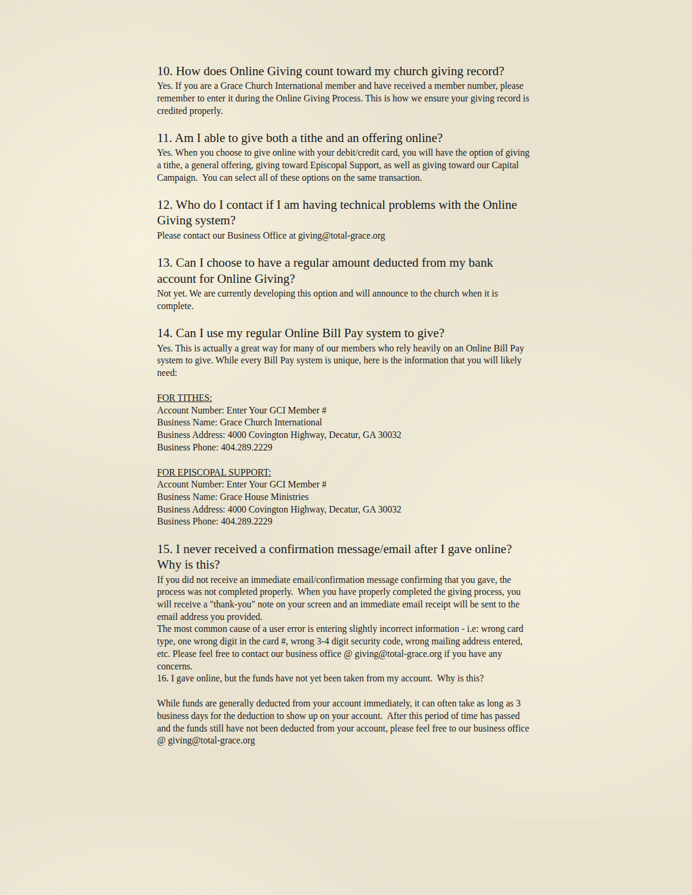10. How does Online Giving count toward my church giving record?
Yes. If you are a Grace Church International member and have received a member number, please remember to enter it during the Online Giving Process. This is how we ensure your giving record is credited properly.
11. Am I able to give both a tithe and an offering online?
Yes. When you choose to give online with your debit/credit card, you will have the option of giving a tithe, a general offering, giving toward Episcopal Support, as well as giving toward our Capital Campaign. You can select all of these options on the same transaction.
12. Who do I contact if I am having technical problems with the Online Giving system?
Please contact our Business Office at giving@total-grace.org
13. Can I choose to have a regular amount deducted from my bank account for Online Giving?
Not yet. We are currently developing this option and will announce to the church when it is complete.
14. Can I use my regular Online Bill Pay system to give?
Yes. This is actually a great way for many of our members who rely heavily on an Online Bill Pay system to give. While every Bill Pay system is unique, here is the information that you will likely need:
FOR TITHES:
Account Number: Enter Your GCI Member #
Business Name: Grace Church International
Business Address: 4000 Covington Highway, Decatur, GA 30032
Business Phone: 404.289.2229
FOR EPISCOPAL SUPPORT:
Account Number: Enter Your GCI Member #
Business Name: Grace House Ministries
Business Address: 4000 Covington Highway, Decatur, GA 30032
Business Phone: 404.289.2229
15. I never received a confirmation message/email after I gave online? Why is this?
If you did not receive an immediate email/confirmation message confirming that you gave, the process was not completed properly. When you have properly completed the giving process, you will receive a "thank-you" note on your screen and an immediate email receipt will be sent to the email address you provided.
The most common cause of a user error is entering slightly incorrect information - i.e: wrong card type, one wrong digit in the card #, wrong 3-4 digit security code, wrong mailing address entered, etc. Please feel free to contact our business office @ giving@total-grace.org if you have any concerns.
16. I gave online, but the funds have not yet been taken from my account. Why is this?
While funds are generally deducted from your account immediately, it can often take as long as 3 business days for the deduction to show up on your account. After this period of time has passed and the funds still have not been deducted from your account, please feel free to our business office @ giving@total-grace.org